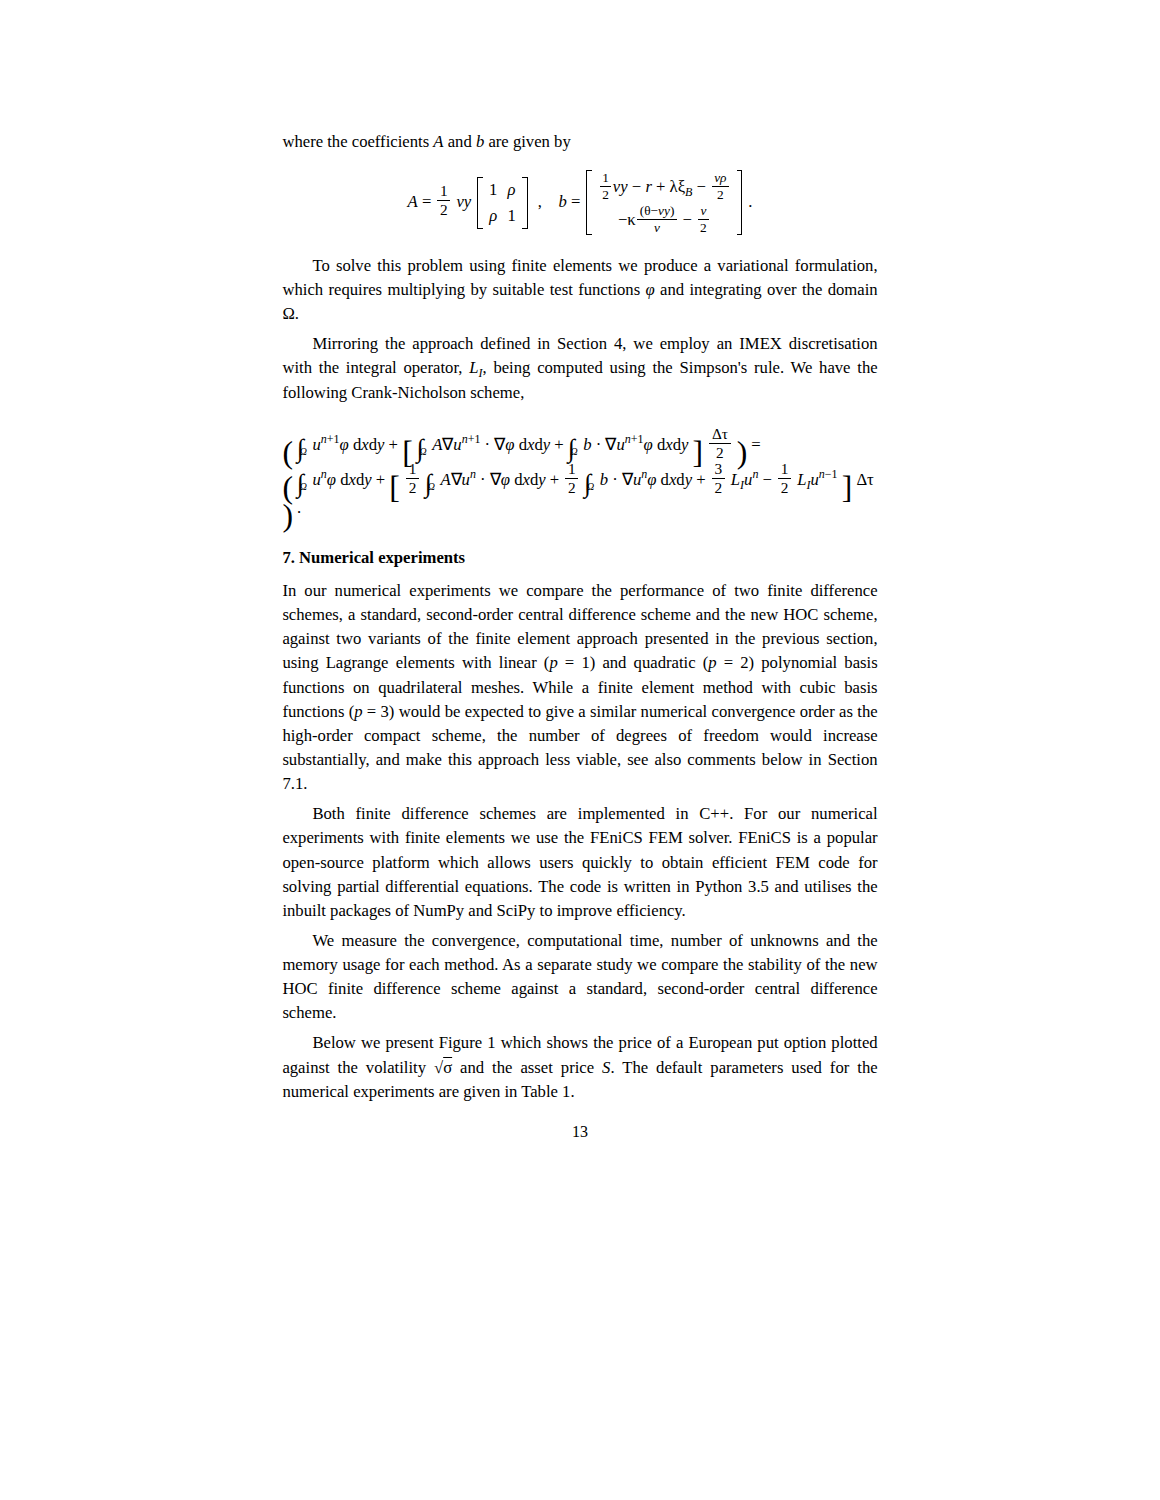where the coefficients A and b are given by
A = 12 vy
| 1 | ρ |
| ρ | 1 |
, b =
| 1 2 vy − r + λξ B − vρ 2 |
| −κ (θ− vy ) v − v 2 |
.
To solve this problem using finite elements we produce a variational formulation, which requires multiplying by suitable test functions φ and integrating over the domain Ω.
Mirroring the approach defined in Section 4, we employ an IMEX discretisation with the integral operator, LI, being computed using the Simpson's rule. We have the following Crank-Nicholson scheme,
( ∫Ω un+1φ dxdy + [ ∫Ω A∇un+1 · ∇φ dxdy + ∫Ω b · ∇un+1φ dxdy ] Δτ 2 ) =
( ∫Ω unφ dxdy + [ 12 ∫Ω A∇un · ∇φ dxdy + 12 ∫Ω b · ∇unφ dxdy + 32 LIun − 12 LIun−1 ] Δτ ) .
7. Numerical experiments
In our numerical experiments we compare the performance of two finite difference schemes, a standard, second-order central difference scheme and the new HOC scheme, against two variants of the finite element approach presented in the previous section, using Lagrange elements with linear (p = 1) and quadratic (p = 2) polynomial basis functions on quadrilateral meshes. While a finite element method with cubic basis functions (p = 3) would be expected to give a similar numerical convergence order as the high-order compact scheme, the number of degrees of freedom would increase substantially, and make this approach less viable, see also comments below in Section 7.1.
Both finite difference schemes are implemented in C++. For our numerical experiments with finite elements we use the FEniCS FEM solver. FEniCS is a popular open-source platform which allows users quickly to obtain efficient FEM code for solving partial differential equations. The code is written in Python 3.5 and utilises the inbuilt packages of NumPy and SciPy to improve efficiency.
We measure the convergence, computational time, number of unknowns and the memory usage for each method. As a separate study we compare the stability of the new HOC finite difference scheme against a standard, second-order central difference scheme.
Below we present Figure 1 which shows the price of a European put option plotted against the volatility √σ and the asset price S. The default parameters used for the numerical experiments are given in Table 1.
13